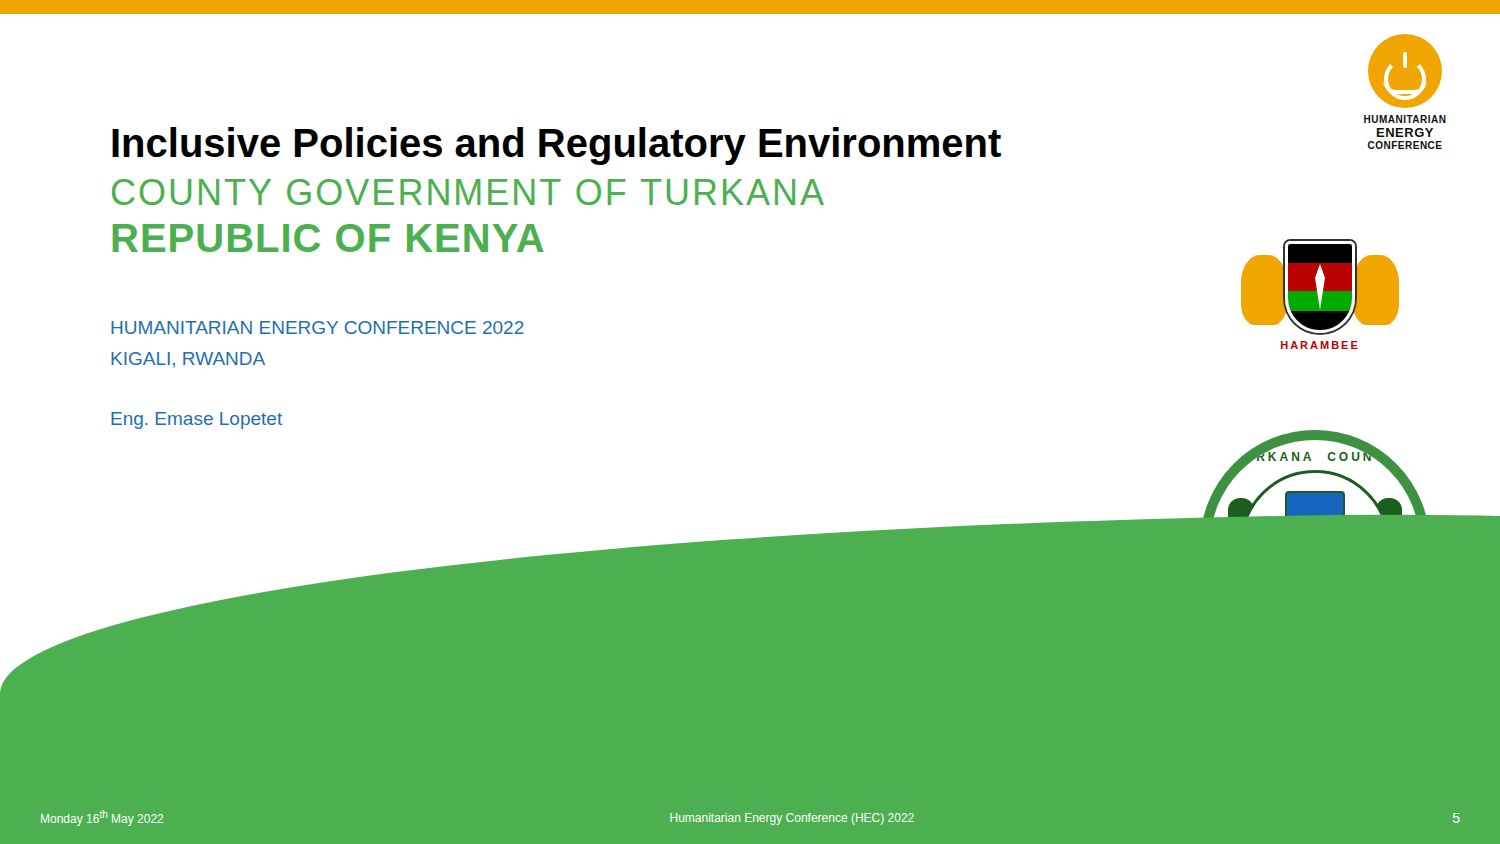HUMANITARIAN ENERGY CONFERENCE
HARAMBEE
TURKANA COUNTY
PAMOJA TUJIJENGE
GOVERNMENT
Inclusive Policies and Regulatory Environment COUNTY GOVERNMENT OF TURKANA REPUBLIC OF KENYA
HUMANITARIAN ENERGY CONFERENCE 2022
KIGALI, RWANDA
Eng. Emase Lopetet
Monday 16th May 2022
Humanitarian Energy Conference (HEC) 2022
5